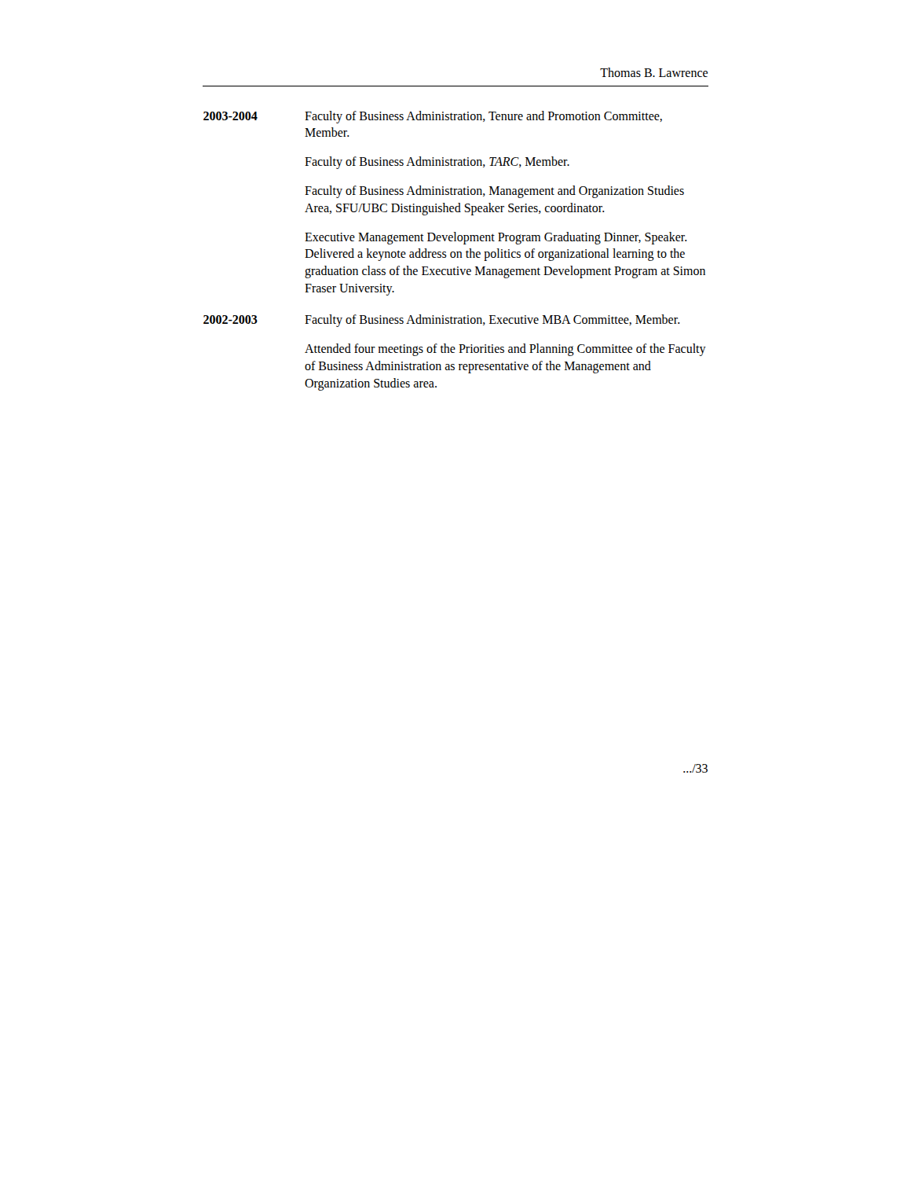Thomas B. Lawrence
| 2003-2004 | Faculty of Business Administration, Tenure and Promotion Committee, Member. Faculty of Business Administration, TARC , Member. Faculty of Business Administration, Management and Organization Studies Area, SFU/UBC Distinguished Speaker Series, coordinator. Executive Management Development Program Graduating Dinner, Speaker. Delivered a keynote address on the politics of organizational learning to the graduation class of the Executive Management Development Program at Simon Fraser University. |
| 2002-2003 | Faculty of Business Administration, Executive MBA Committee, Member. Attended four meetings of the Priorities and Planning Committee of the Faculty of Business Administration as representative of the Management and Organization Studies area. |
.../33